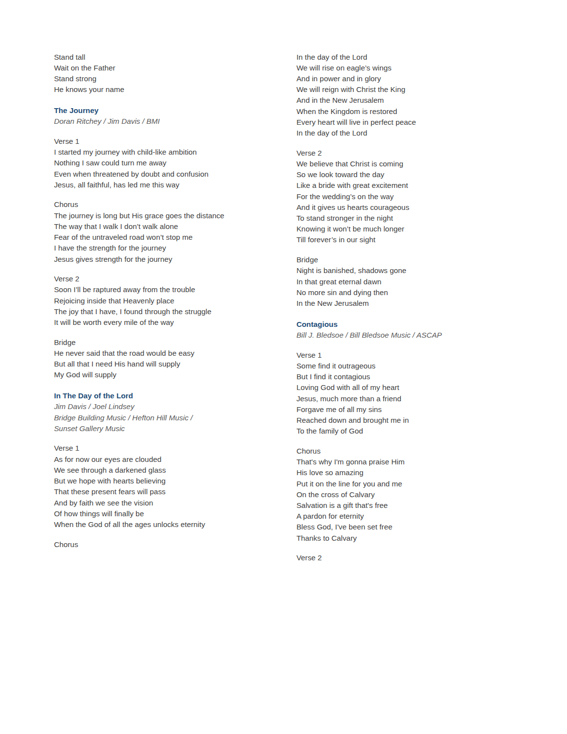Stand tall
Wait on the Father
Stand strong
He knows your name
The Journey
Doran Ritchey / Jim Davis / BMI
Verse 1
I started my journey with child-like ambition
Nothing I saw could turn me away
Even when threatened by doubt and confusion
Jesus, all faithful, has led me this way
Chorus
The journey is long but His grace goes the distance
The way that I walk I don’t walk alone
Fear of the untraveled road won’t stop me
I have the strength for the journey
Jesus gives strength for the journey
Verse 2
Soon I’ll be raptured away from the trouble
Rejoicing inside that Heavenly place
The joy that I have, I found through the struggle
It will be worth every mile of the way
Bridge
He never said that the road would be easy
But all that I need His hand will supply
My God will supply
In The Day of the Lord
Jim Davis / Joel Lindsey
Bridge Building Music / Hefton Hill Music /
Sunset Gallery Music
Verse 1
As for now our eyes are clouded
We see through a darkened glass
But we hope with hearts believing
That these present fears will pass
And by faith we see the vision
Of how things will finally be
When the God of all the ages unlocks eternity
Chorus
In the day of the Lord
We will rise on eagle’s wings
And in power and in glory
We will reign with Christ the King
And in the New Jerusalem
When the Kingdom is restored
Every heart will live in perfect peace
In the day of the Lord
Verse 2
We believe that Christ is coming
So we look toward the day
Like a bride with great excitement
For the wedding’s on the way
And it gives us hearts courageous
To stand stronger in the night
Knowing it won’t be much longer
Till forever’s in our sight
Bridge
Night is banished, shadows gone
In that great eternal dawn
No more sin and dying then
In the New Jerusalem
Contagious
Bill J. Bledsoe / Bill Bledsoe Music / ASCAP
Verse 1
Some find it outrageous
But I find it contagious
Loving God with all of my heart
Jesus, much more than a friend
Forgave me of all my sins
Reached down and brought me in
To the family of God
Chorus
That's why I'm gonna praise Him
His love so amazing
Put it on the line for you and me
On the cross of Calvary
Salvation is a gift that's free
A pardon for eternity
Bless God, I've been set free
Thanks to Calvary
Verse 2